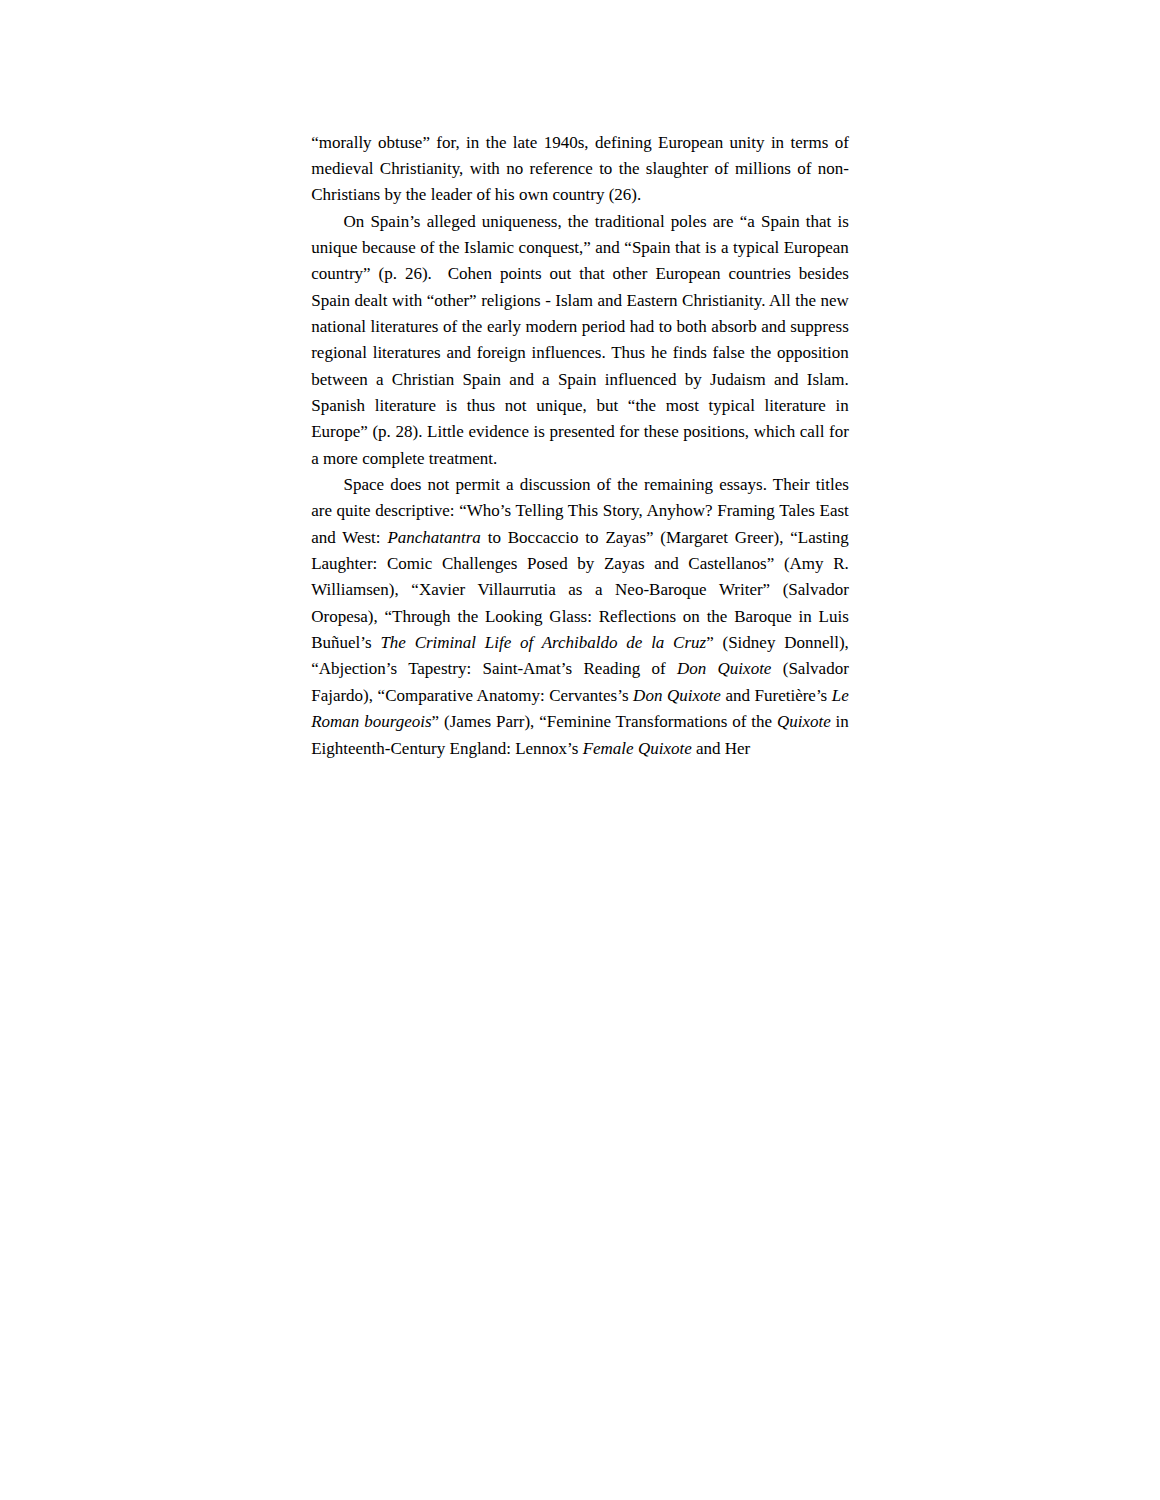“morally obtuse” for, in the late 1940s, defining European unity in terms of medieval Christianity, with no reference to the slaughter of millions of non-Christians by the leader of his own country (26).
On Spain’s alleged uniqueness, the traditional poles are “a Spain that is unique because of the Islamic conquest,” and “Spain that is a typical European country” (p. 26). Cohen points out that other European countries besides Spain dealt with “other” religions - Islam and Eastern Christianity. All the new national literatures of the early modern period had to both absorb and suppress regional literatures and foreign influences. Thus he finds false the opposition between a Christian Spain and a Spain influenced by Judaism and Islam. Spanish literature is thus not unique, but “the most typical literature in Europe” (p. 28). Little evidence is presented for these positions, which call for a more complete treatment.
Space does not permit a discussion of the remaining essays. Their titles are quite descriptive: “Who’s Telling This Story, Anyhow? Framing Tales East and West: Panchatantra to Boccaccio to Zayas” (Margaret Greer), “Lasting Laughter: Comic Challenges Posed by Zayas and Castellanos” (Amy R. Williamsen), “Xavier Villaurrutia as a Neo-Baroque Writer” (Salvador Oropesa), “Through the Looking Glass: Reflections on the Baroque in Luis Buñuel’s The Criminal Life of Archibaldo de la Cruz” (Sidney Donnell), “Abjection’s Tapestry: Saint-Amat’s Reading of Don Quixote (Salvador Fajardo), “Comparative Anatomy: Cervantes’s Don Quixote and Furetière’s Le Roman bourgeois” (James Parr), “Feminine Transformations of the Quixote in Eighteenth-Century England: Lennox’s Female Quixote and Her